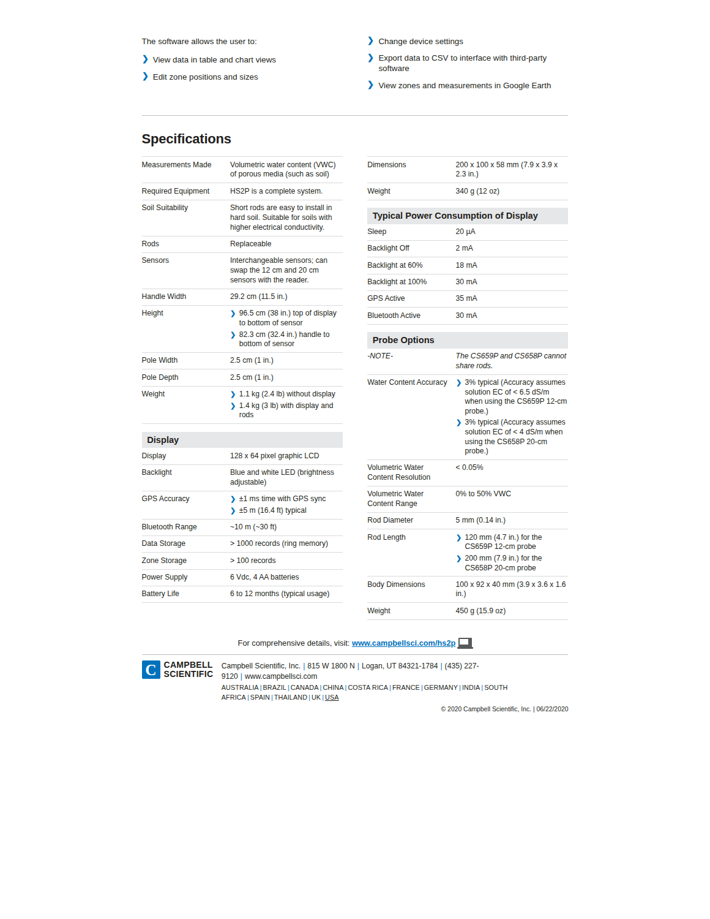The software allows the user to:
View data in table and chart views
Edit zone positions and sizes
Change device settings
Export data to CSV to interface with third-party software
View zones and measurements in Google Earth
Specifications
| Measurements Made | Volumetric water content (VWC) of porous media (such as soil) |
| Required Equipment | HS2P is a complete system. |
| Soil Suitability | Short rods are easy to install in hard soil. Suitable for soils with higher electrical conductivity. |
| Rods | Replaceable |
| Sensors | Interchangeable sensors; can swap the 12 cm and 20 cm sensors with the reader. |
| Handle Width | 29.2 cm (11.5 in.) |
| Height | 96.5 cm (38 in.) top of display to bottom of sensor 82.3 cm (32.4 in.) handle to bottom of sensor |
| Pole Width | 2.5 cm (1 in.) |
| Pole Depth | 2.5 cm (1 in.) |
| Weight | 1.1 kg (2.4 lb) without display 1.4 kg (3 lb) with display and rods |
Display
| Display | 128 x 64 pixel graphic LCD |
| Backlight | Blue and white LED (brightness adjustable) |
| GPS Accuracy | ±1 ms time with GPS sync ±5 m (16.4 ft) typical |
| Bluetooth Range | ~10 m (~30 ft) |
| Data Storage | > 1000 records (ring memory) |
| Zone Storage | > 100 records |
| Power Supply | 6 Vdc, 4 AA batteries |
| Battery Life | 6 to 12 months (typical usage) |
| Dimensions | 200 x 100 x 58 mm (7.9 x 3.9 x 2.3 in.) |
| Weight | 340 g (12 oz) |
Typical Power Consumption of Display
| Sleep | 20 µA |
| Backlight Off | 2 mA |
| Backlight at 60% | 18 mA |
| Backlight at 100% | 30 mA |
| GPS Active | 35 mA |
| Bluetooth Active | 30 mA |
Probe Options
| -NOTE- | The CS659P and CS658P cannot share rods. |
| Water Content Accuracy | 3% typical (Accuracy assumes solution EC of < 6.5 dS/m when using the CS659P 12-cm probe.) 3% typical (Accuracy assumes solution EC of < 4 dS/m when using the CS658P 20-cm probe.) |
| Volumetric Water Content Resolution | < 0.05% |
| Volumetric Water Content Range | 0% to 50% VWC |
| Rod Diameter | 5 mm (0.14 in.) |
| Rod Length | 120 mm (4.7 in.) for the CS659P 12-cm probe 200 mm (7.9 in.) for the CS658P 20-cm probe |
| Body Dimensions | 100 x 92 x 40 mm (3.9 x 3.6 x 1.6 in.) |
| Weight | 450 g (15.9 oz) |
For comprehensive details, visit: www.campbellsci.com/hs2p
C
CAMPBELL SCIENTIFIC
Campbell Scientific, Inc.|815 W 1800 N|Logan, UT 84321-1784|(435) 227-9120|www.campbellsci.com
AUSTRALIA|BRAZIL|CANADA|CHINA|COSTA RICA|FRANCE|GERMANY|INDIA|SOUTH AFRICA|SPAIN|THAILAND|UK|USA
© 2020 Campbell Scientific, Inc. | 06/22/2020